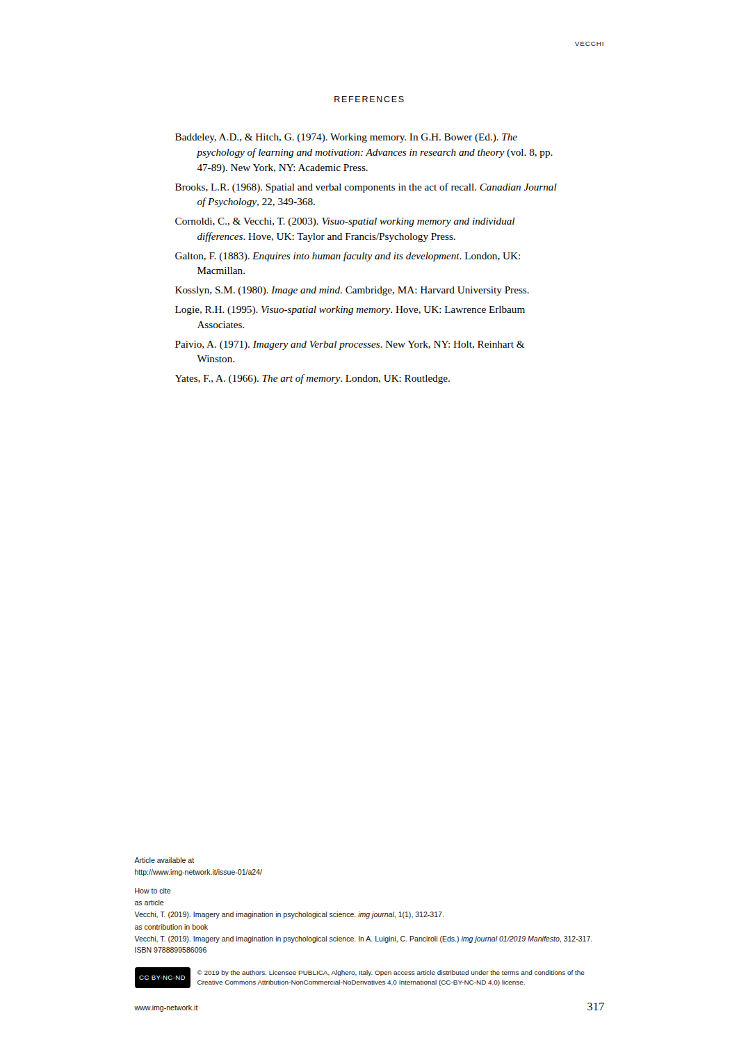Vecchi
References
Baddeley, A.D., & Hitch, G. (1974). Working memory. In G.H. Bower (Ed.). The psychology of learning and motivation: Advances in research and theory (vol. 8, pp. 47-89). New York, NY: Academic Press.
Brooks, L.R. (1968). Spatial and verbal components in the act of recall. Canadian Journal of Psychology, 22, 349-368.
Cornoldi, C., & Vecchi, T. (2003). Visuo-spatial working memory and individual differences. Hove, UK: Taylor and Francis/Psychology Press.
Galton, F. (1883). Enquires into human faculty and its development. London, UK: Macmillan.
Kosslyn, S.M. (1980). Image and mind. Cambridge, MA: Harvard University Press.
Logie, R.H. (1995). Visuo-spatial working memory. Hove, UK: Lawrence Erlbaum Associates.
Paivio, A. (1971). Imagery and Verbal processes. New York, NY: Holt, Reinhart & Winston.
Yates, F., A. (1966). The art of memory. London, UK: Routledge.
Article available at
http://www.img-network.it/issue-01/a24/
How to cite
as article
Vecchi, T. (2019). Imagery and imagination in psychological science. img journal, 1(1), 312-317.
as contribution in book
Vecchi, T. (2019). Imagery and imagination in psychological science. In A. Luigini, C. Panciroli (Eds.) img journal 01/2019 Manifesto, 312-317. ISBN 9788899586096
CC BY-NC-ND
© 2019 by the authors. Licensee PUBLICA, Alghero, Italy. Open access article distributed under the terms and conditions of the Creative Commons Attribution-NonCommercial-NoDerivatives 4.0 International (CC-BY-NC-ND 4.0) license.
www.img-network.it
317